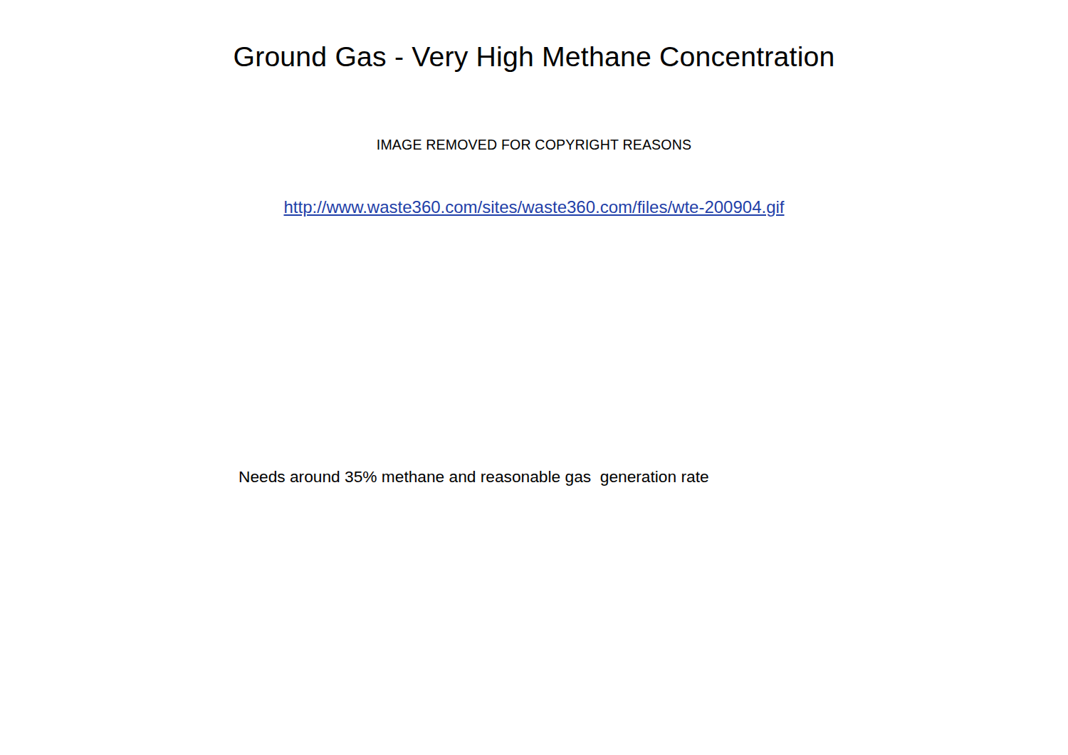Ground Gas - Very High Methane Concentration
IMAGE REMOVED FOR COPYRIGHT REASONS
http://www.waste360.com/sites/waste360.com/files/wte-200904.gif
Needs around 35% methane and reasonable gas generation rate